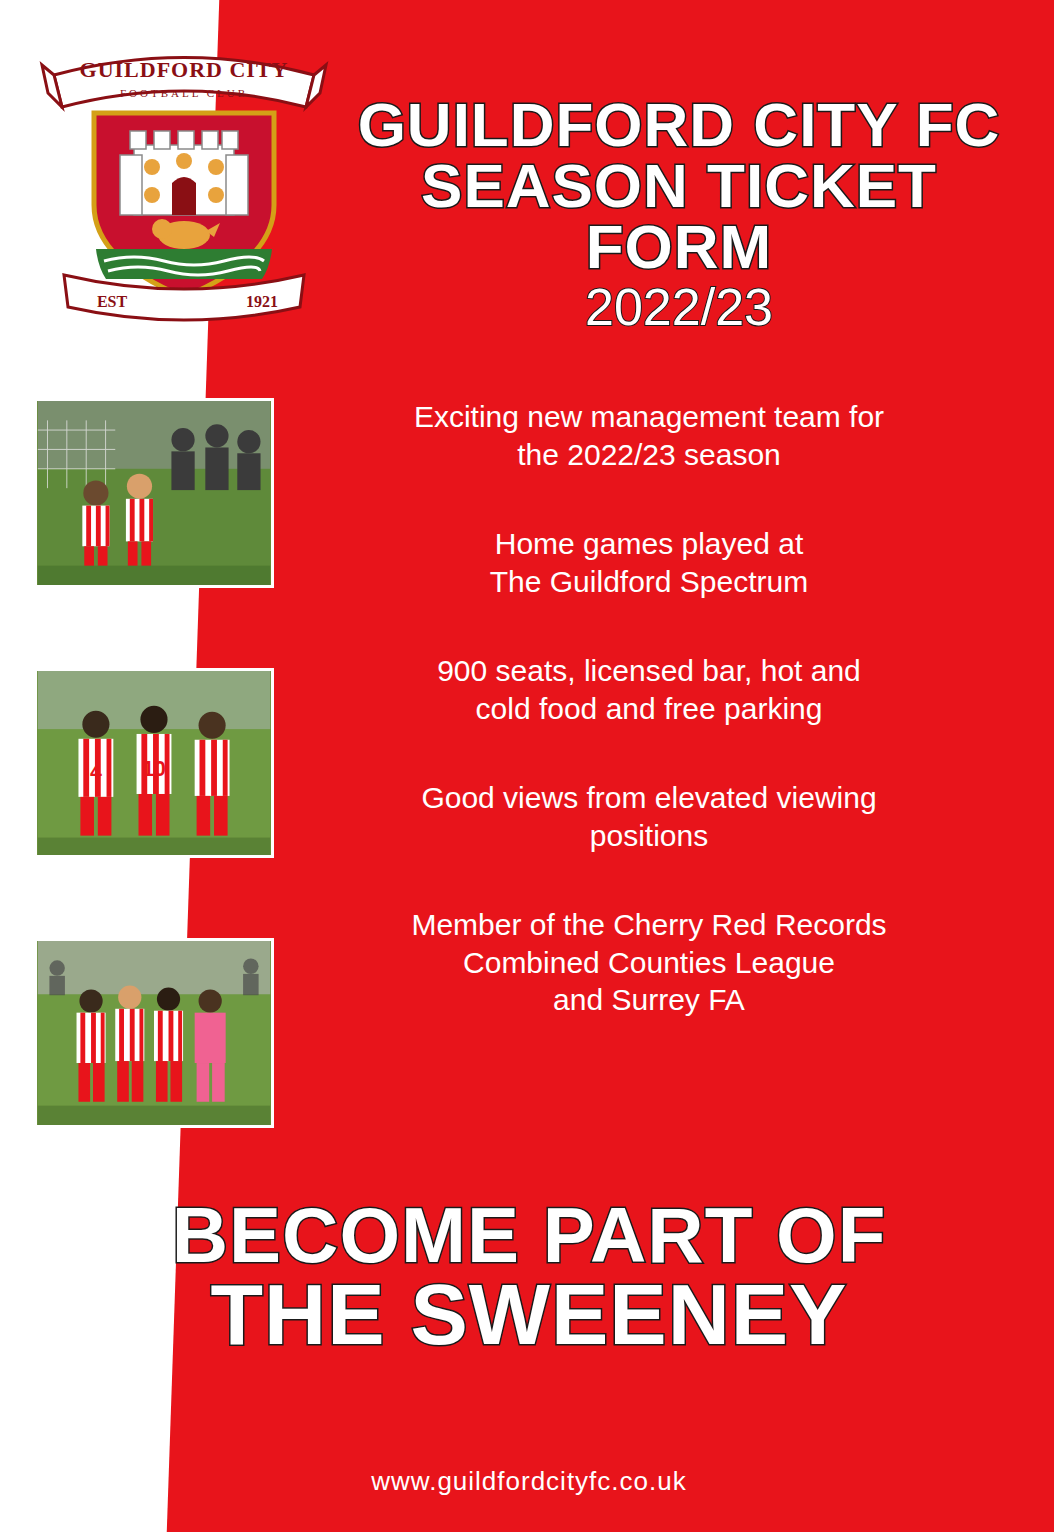GUILDFORD CITY FOOTBALL CLUB EST 1921
Guildford City FC
Season Ticket Form
2022/23
4 10
Exciting new management team for
the 2022/23 season
Home games played at
The Guildford Spectrum
900 seats, licensed bar, hot and
cold food and free parking
Good views from elevated viewing
positions
Member of the Cherry Red Records
Combined Counties League
and Surrey FA
Become part ofThe Sweeney
www.guildfordcityfc.co.uk